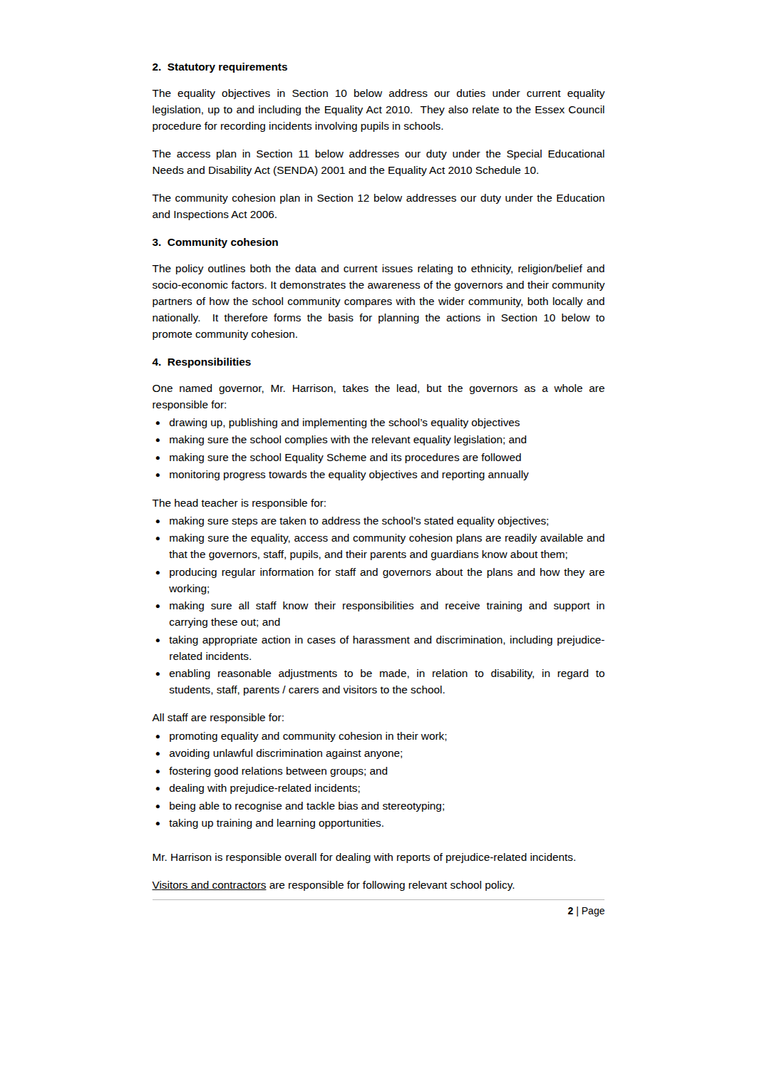2. Statutory requirements
The equality objectives in Section 10 below address our duties under current equality legislation, up to and including the Equality Act 2010. They also relate to the Essex Council procedure for recording incidents involving pupils in schools.
The access plan in Section 11 below addresses our duty under the Special Educational Needs and Disability Act (SENDA) 2001 and the Equality Act 2010 Schedule 10.
The community cohesion plan in Section 12 below addresses our duty under the Education and Inspections Act 2006.
3. Community cohesion
The policy outlines both the data and current issues relating to ethnicity, religion/belief and socio-economic factors. It demonstrates the awareness of the governors and their community partners of how the school community compares with the wider community, both locally and nationally. It therefore forms the basis for planning the actions in Section 10 below to promote community cohesion.
4. Responsibilities
One named governor, Mr. Harrison, takes the lead, but the governors as a whole are responsible for:
drawing up, publishing and implementing the school’s equality objectives
making sure the school complies with the relevant equality legislation; and
making sure the school Equality Scheme and its procedures are followed
monitoring progress towards the equality objectives and reporting annually
The head teacher is responsible for:
making sure steps are taken to address the school’s stated equality objectives;
making sure the equality, access and community cohesion plans are readily available and that the governors, staff, pupils, and their parents and guardians know about them;
producing regular information for staff and governors about the plans and how they are working;
making sure all staff know their responsibilities and receive training and support in carrying these out; and
taking appropriate action in cases of harassment and discrimination, including prejudice-related incidents.
enabling reasonable adjustments to be made, in relation to disability, in regard to students, staff, parents / carers and visitors to the school.
All staff are responsible for:
promoting equality and community cohesion in their work;
avoiding unlawful discrimination against anyone;
fostering good relations between groups; and
dealing with prejudice-related incidents;
being able to recognise and tackle bias and stereotyping;
taking up training and learning opportunities.
Mr. Harrison is responsible overall for dealing with reports of prejudice-related incidents.
Visitors and contractors are responsible for following relevant school policy.
2 | Page